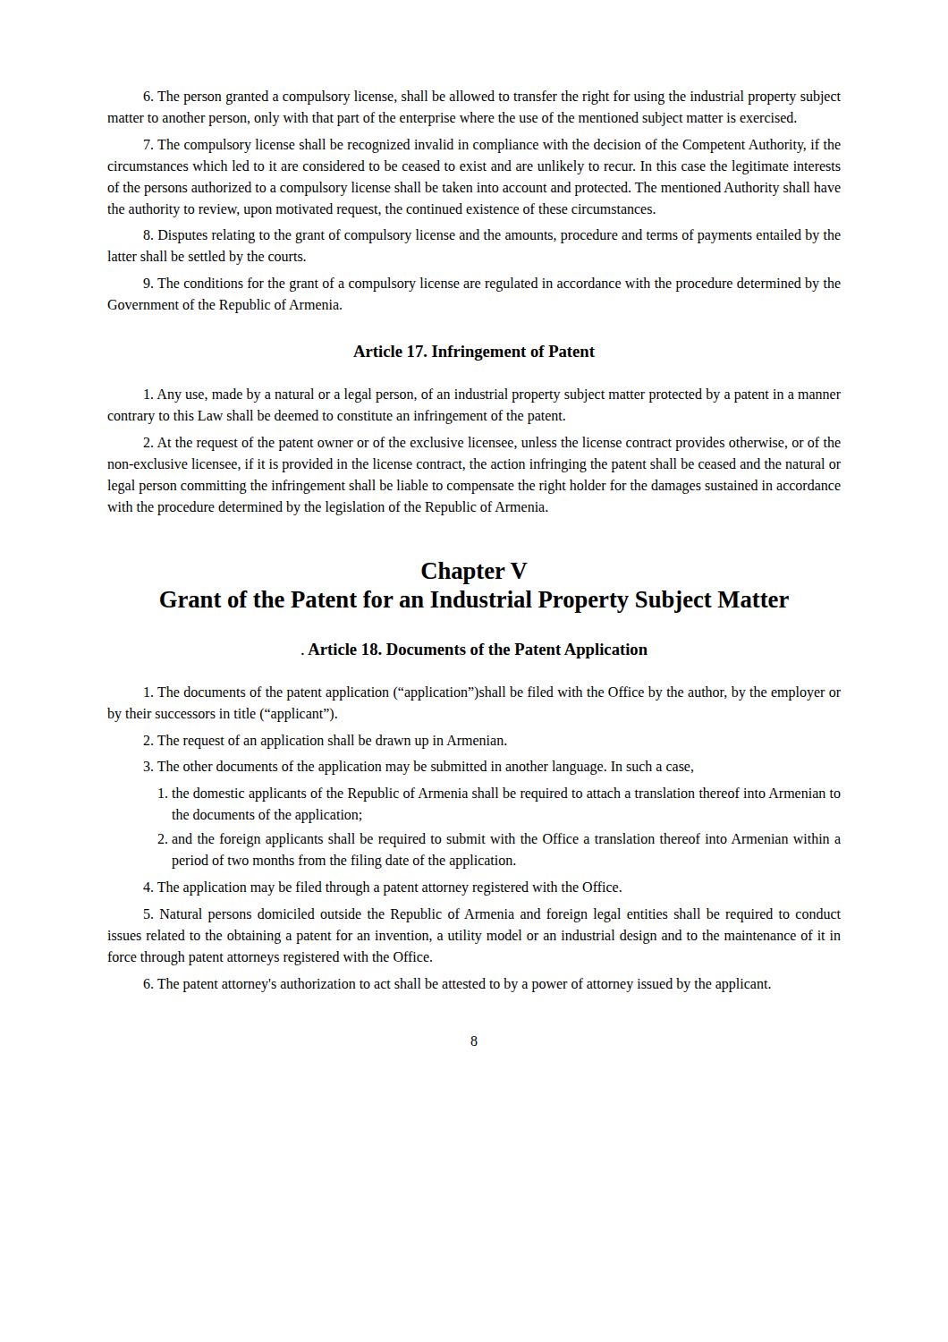6. The person granted a compulsory license, shall be allowed to transfer the right for using the industrial property subject matter to another person, only with that part of the enterprise where the use of the mentioned subject matter is exercised.
7. The compulsory license shall be recognized invalid in compliance with the decision of the Competent Authority, if the circumstances which led to it are considered to be ceased to exist and are unlikely to recur. In this case the legitimate interests of the persons authorized to a compulsory license shall be taken into account and protected. The mentioned Authority shall have the authority to review, upon motivated request, the continued existence of these circumstances.
8. Disputes relating to the grant of compulsory license and the amounts, procedure and terms of payments entailed by the latter shall be settled by the courts.
9. The conditions for the grant of a compulsory license are regulated in accordance with the procedure determined by the Government of the Republic of Armenia.
Article 17. Infringement of Patent
1. Any use, made by a natural or a legal person, of an industrial property subject matter protected by a patent in a manner contrary to this Law shall be deemed to constitute an infringement of the patent.
2. At the request of the patent owner or of the exclusive licensee, unless the license contract provides otherwise, or of the non-exclusive licensee, if it is provided in the license contract, the action infringing the patent shall be ceased and the natural or legal person committing the infringement shall be liable to compensate the right holder for the damages sustained in accordance with the procedure determined by the legislation of the Republic of Armenia.
Chapter V
Grant of the Patent for an Industrial Property Subject Matter
. Article 18. Documents of the Patent Application
1. The documents of the patent application (“application”)shall be filed with the Office by the author, by the employer or by their successors in title (“applicant”).
2. The request of an application shall be drawn up in Armenian.
3. The other documents of the application may be submitted in another language. In such a case,
the domestic applicants of the Republic of Armenia shall be required to attach a translation thereof into Armenian to the documents of the application;
and the foreign applicants shall be required to submit with the Office a translation thereof into Armenian within a period of two months from the filing date of the application.
4. The application may be filed through a patent attorney registered with the Office.
5. Natural persons domiciled outside the Republic of Armenia and foreign legal entities shall be required to conduct issues related to the obtaining a patent for an invention, a utility model or an industrial design and to the maintenance of it in force through patent attorneys registered with the Office.
6. The patent attorney's authorization to act shall be attested to by a power of attorney issued by the applicant.
8